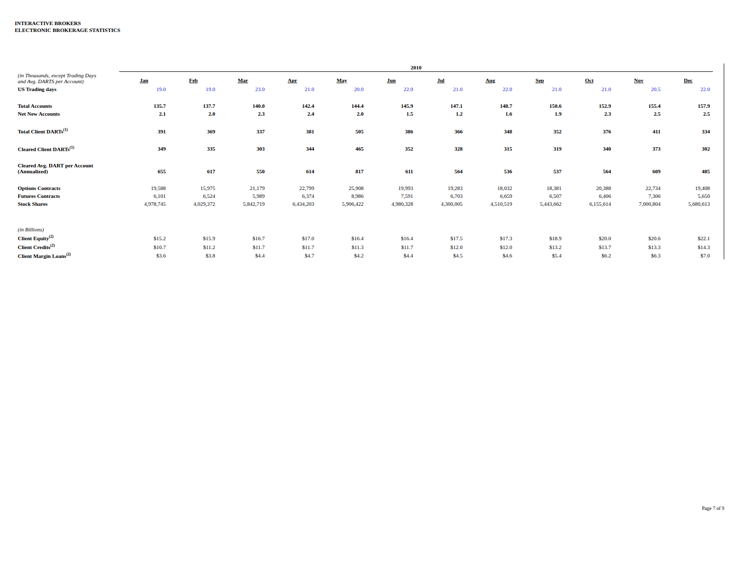INTERACTIVE BROKERS
ELECTRONIC BROKERAGE STATISTICS
| | 2010 | |
| (in Thousands, except Trading Days and Avg. DARTS per Account) | Jan | Feb | Mar | Apr | May | Jun | Jul | Aug | Sep | Oct | Nov | Dec | |
| US Trading days | 19.0 | 19.0 | 23.0 | 21.0 | 20.0 | 22.0 | 21.0 | 22.0 | 21.0 | 21.0 | 20.5 | 22.0 | |
| Total Accounts | 135.7 | 137.7 | 140.0 | 142.4 | 144.4 | 145.9 | 147.1 | 148.7 | 150.6 | 152.9 | 155.4 | 157.9 | |
| Net New Accounts | 2.1 | 2.0 | 2.3 | 2.4 | 2.0 | 1.5 | 1.2 | 1.6 | 1.9 | 2.3 | 2.5 | 2.5 | |
| Total Client DARTs (1) | 391 | 369 | 337 | 381 | 505 | 386 | 366 | 348 | 352 | 376 | 411 | 334 | |
| Cleared Client DARTs (1) | 349 | 335 | 303 | 344 | 465 | 352 | 328 | 315 | 319 | 340 | 373 | 302 | |
| Cleared Avg. DART per Account (Annualized) | 655 | 617 | 550 | 614 | 817 | 611 | 564 | 536 | 537 | 564 | 609 | 485 | |
| Options Contracts | 19,588 | 15,975 | 21,179 | 22,799 | 25,908 | 19,993 | 19,283 | 18,032 | 18,381 | 20,388 | 22,734 | 19,408 | |
| Futures Contracts | 6,101 | 6,524 | 5,989 | 6,374 | 8,986 | 7,591 | 6,703 | 6,659 | 6,507 | 6,406 | 7,306 | 5,650 | |
| Stock Shares | 4,978,745 | 4,029,372 | 5,842,719 | 6,434,203 | 5,906,422 | 4,980,328 | 4,300,005 | 4,510,519 | 5,443,662 | 6,155,614 | 7,000,804 | 5,680,613 | |
| (in Billions) | | |
| Client Equity (2) | $15.2 | $15.9 | $16.7 | $17.0 | $16.4 | $16.4 | $17.5 | $17.3 | $18.9 | $20.0 | $20.6 | $22.1 | |
| Client Credits (2) | $10.7 | $11.2 | $11.7 | $11.7 | $11.3 | $11.7 | $12.0 | $12.0 | $13.2 | $13.7 | $13.3 | $14.3 | |
| Client Margin Loans (2) | $3.6 | $3.8 | $4.4 | $4.7 | $4.2 | $4.4 | $4.5 | $4.6 | $5.4 | $6.2 | $6.3 | $7.0 | |
Page 7 of 9